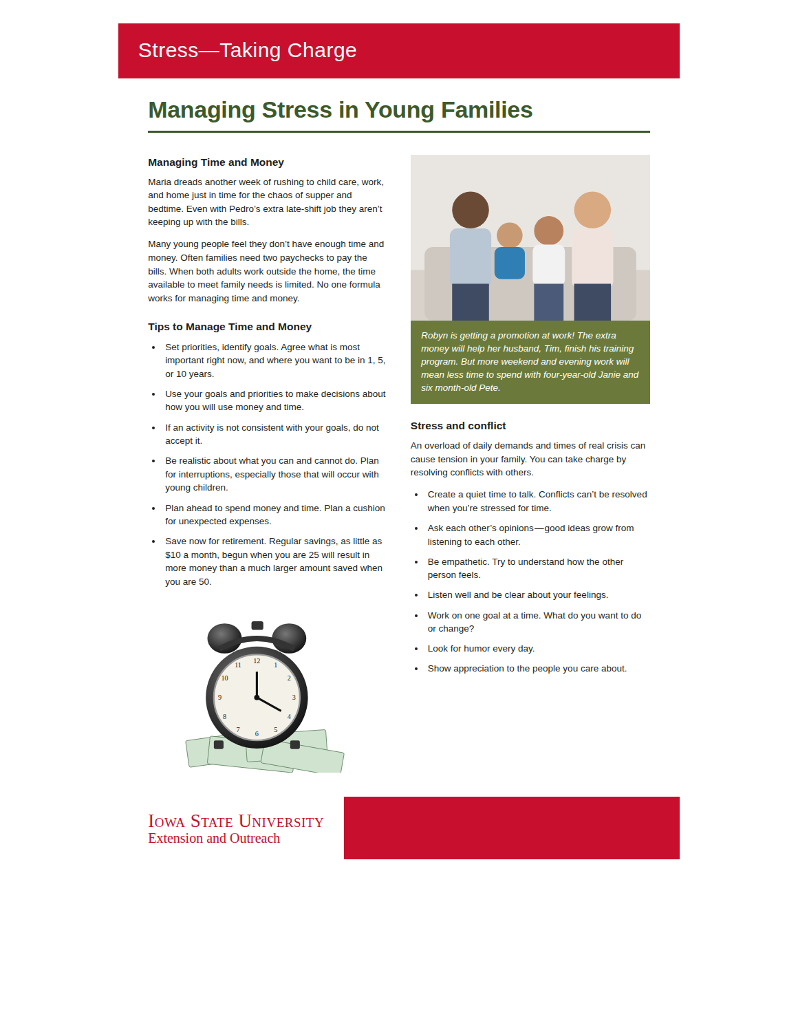Stress—Taking Charge
Managing Stress in Young Families
Managing Time and Money
Maria dreads another week of rushing to child care, work, and home just in time for the chaos of supper and bedtime. Even with Pedro’s extra late-shift job they aren’t keeping up with the bills.
Many young people feel they don’t have enough time and money. Often families need two paychecks to pay the bills. When both adults work outside the home, the time available to meet family needs is limited. No one formula works for managing time and money.
Tips to Manage Time and Money
Set priorities, identify goals. Agree what is most important right now, and where you want to be in 1, 5, or 10 years.
Use your goals and priorities to make decisions about how you will use money and time.
If an activity is not consistent with your goals, do not accept it.
Be realistic about what you can and cannot do. Plan for interruptions, especially those that will occur with young children.
Plan ahead to spend money and time. Plan a cushion for unexpected expenses.
Save now for retirement. Regular savings, as little as $10 a month, begun when you are 25 will result in more money than a much larger amount saved when you are 50.
Robyn is getting a promotion at work! The extra money will help her husband, Tim, finish his training program. But more weekend and evening work will mean less time to spend with four-year-old Janie and six month-old Pete.
Stress and conflict
An overload of daily demands and times of real crisis can cause tension in your family. You can take charge by resolving conflicts with others.
Create a quiet time to talk. Conflicts can’t be resolved when you’re stressed for time.
Ask each other’s opinions — good ideas grow from listening to each other.
Be empathetic. Try to understand how the other person feels.
Listen well and be clear about your feelings.
Work on one goal at a time. What do you want to do or change?
Look for humor every day.
Show appreciation to the people you care about.
Iowa State University Extension and Outreach